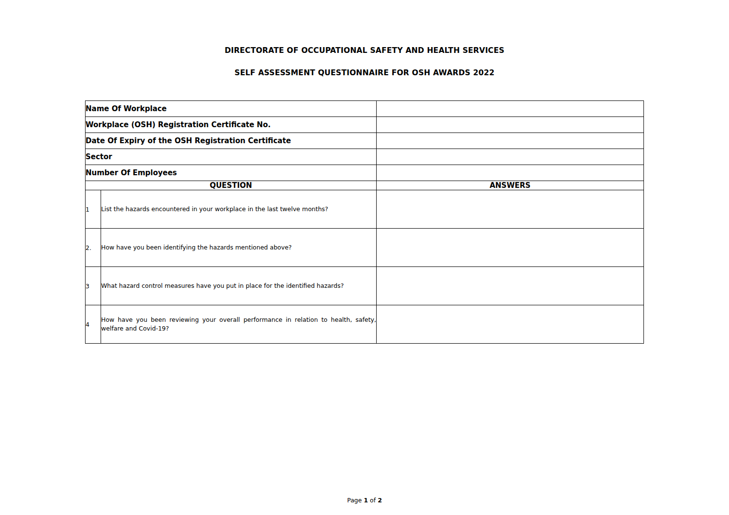DIRECTORATE OF OCCUPATIONAL SAFETY AND HEALTH SERVICES
SELF ASSESSMENT QUESTIONNAIRE FOR OSH AWARDS 2022
| Name Of Workplace | |
| Workplace (OSH) Registration Certificate No. | |
| Date Of Expiry of the OSH Registration Certificate | |
| Sector | |
| Number Of Employees | |
| QUESTION | ANSWERS |
| 1 | List the hazards encountered in your workplace in the last twelve months? | |
| 2. | How have you been identifying the hazards mentioned above? | |
| 3 | What hazard control measures have you put in place for the identified hazards? | |
| 4 | How have you been reviewing your overall performance in relation to health, safety, welfare and Covid-19? | |
Page 1 of 2